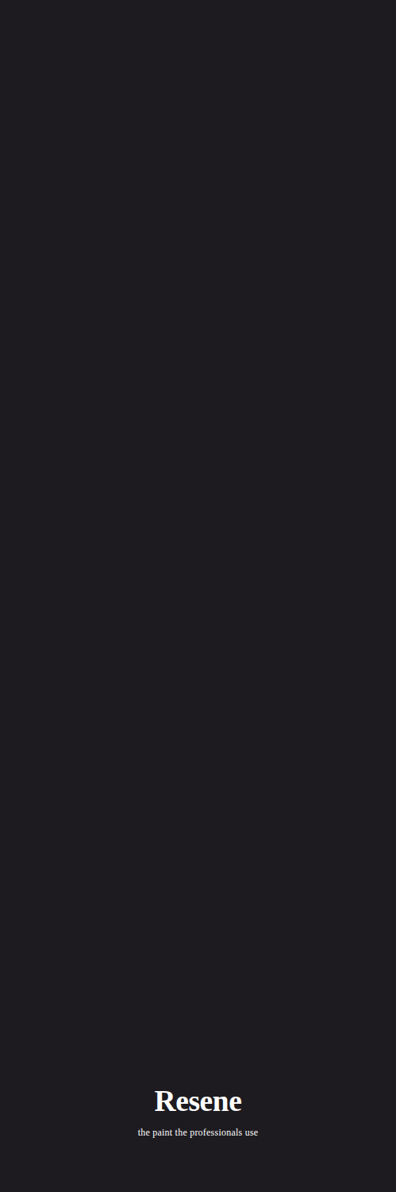Resene
the paint the professionals use